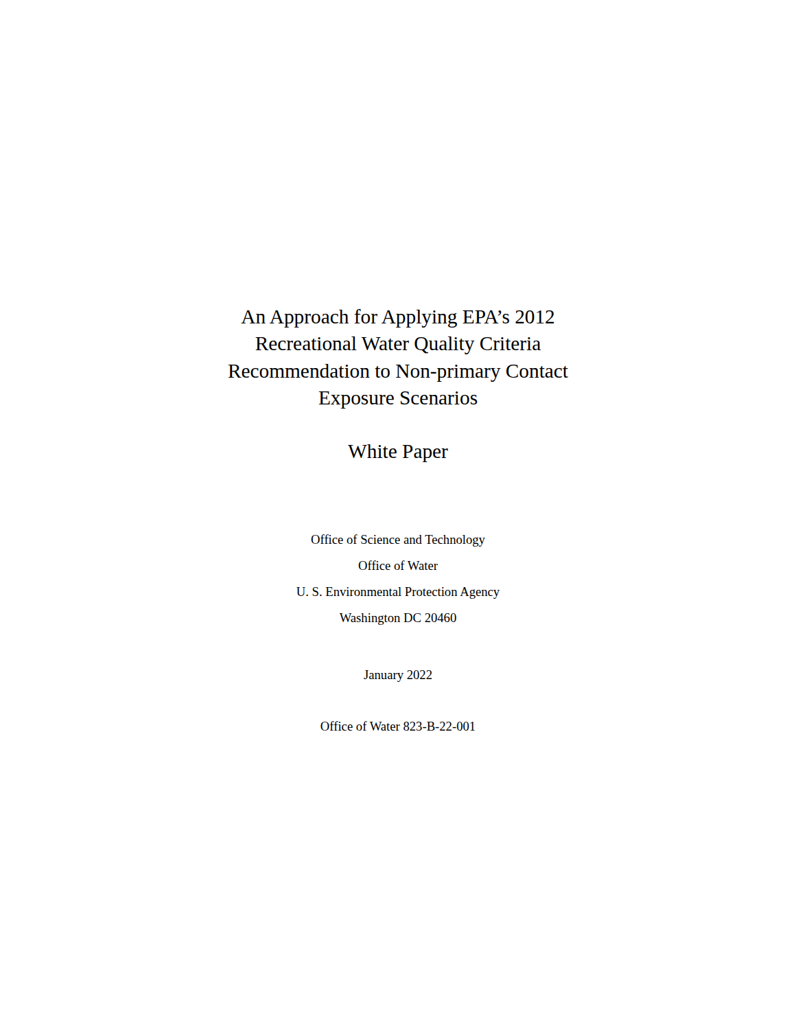An Approach for Applying EPA’s 2012 Recreational Water Quality Criteria Recommendation to Non-primary Contact Exposure Scenarios
White Paper
Office of Science and Technology
Office of Water
U. S. Environmental Protection Agency
Washington DC 20460
January 2022
Office of Water 823-B-22-001